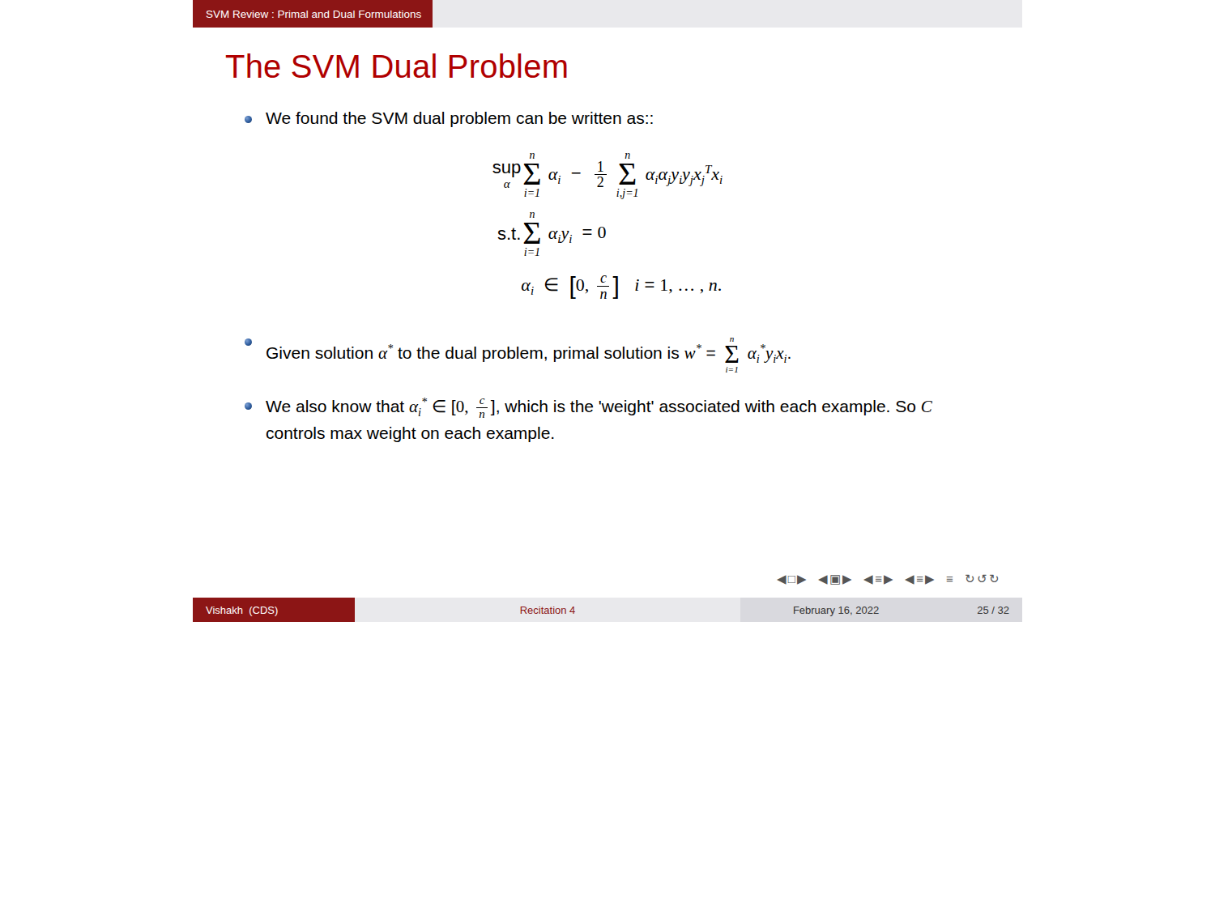SVM Review : Primal and Dual Formulations
The SVM Dual Problem
We found the SVM dual problem can be written as::
| sup α | n Σ i=1 α i − 1 2 n Σ i,j=1 α i α j y i y j x j T x i |
| s.t. | n Σ i=1 α i y i = 0 |
| | α i ∈ [ 0, c n ] i = 1, … , n . |
Given solution α* to the dual problem, primal solution is w* = n Σ i=1 αi*yixi.
We also know that αi* ∈ [0, cn], which is the 'weight' associated with each example. So C controls max weight on each example.
◀□▶ ◀▣▶ ◀≡▶ ◀≡▶ ≡ ↻↺↻
Vishakh (CDS)
Recitation 4
February 16, 2022
25 / 32